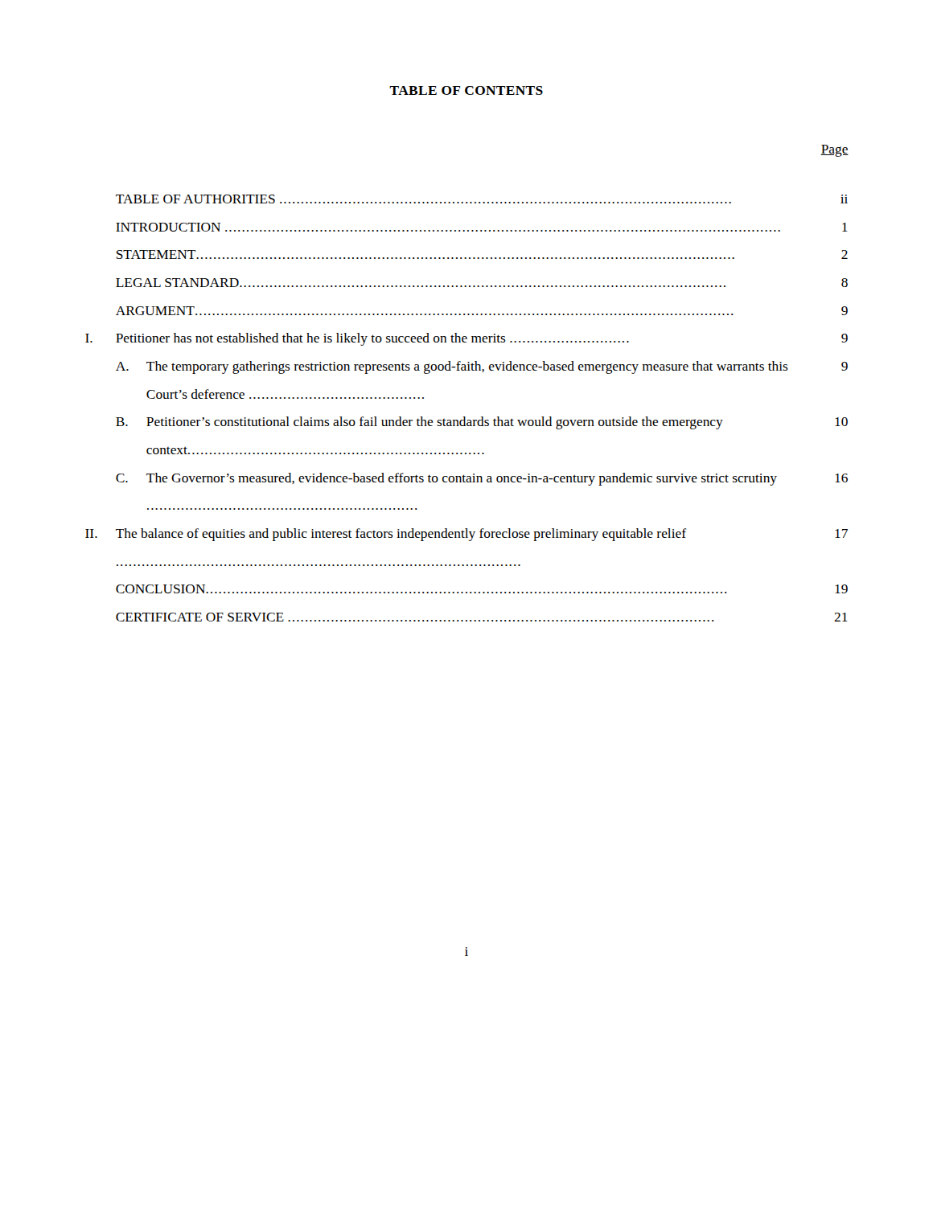TABLE OF CONTENTS
Page
| | TABLE OF AUTHORITIES ......................................................................................................... | ii |
| | INTRODUCTION ................................................................................................................................. | 1 |
| | STATEMENT ............................................................................................................................. | 2 |
| | LEGAL STANDARD ................................................................................................................. | 8 |
| | ARGUMENT ............................................................................................................................. | 9 |
| I. | Petitioner has not established that he is likely to succeed on the merits ............................ | 9 |
| | A. | The temporary gatherings restriction represents a good-faith, evidence-based emergency measure that warrants this Court’s deference ......................................... | 9 |
| | B. | Petitioner’s constitutional claims also fail under the standards that would govern outside the emergency context ..................................................................... | 10 |
| | C. | The Governor’s measured, evidence-based efforts to contain a once-in-a-century pandemic survive strict scrutiny ............................................................... | 16 |
| II. | The balance of equities and public interest factors independently foreclose preliminary equitable relief .............................................................................................. | 17 |
| | CONCLUSION ......................................................................................................................... | 19 |
| | CERTIFICATE OF SERVICE ................................................................................................... | 21 |
i